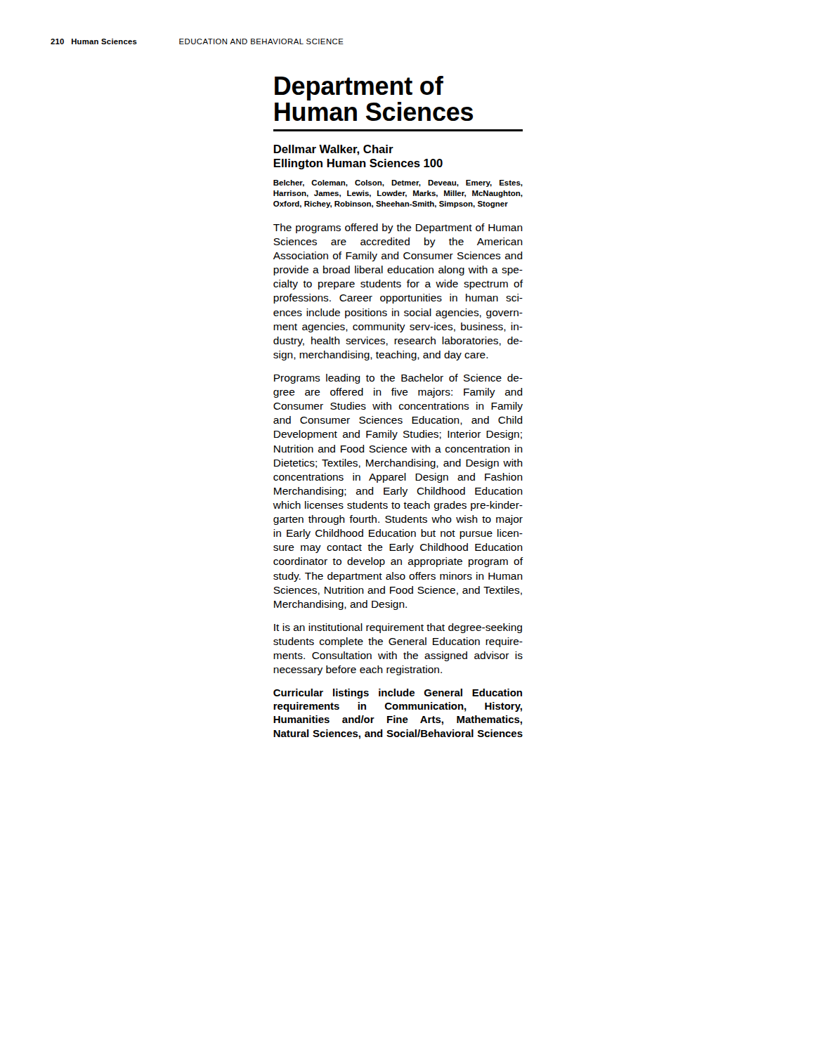210 Human Sciences EDUCATION AND BEHAVIORAL SCIENCE
Department of
Human Sciences
Dellmar Walker, Chair
Ellington Human Sciences 100
Belcher, Coleman, Colson, Detmer, Deveau, Emery, Estes, Harrison, James, Lewis, Lowder, Marks, Miller, McNaughton, Oxford, Richey, Robinson, Sheehan-Smith, Simpson, Stogner
The programs offered by the Department of Human Sciences are accredited by the American Association of Family and Consumer Sciences and provide a broad liberal education along with a specialty to prepare students for a wide spectrum of professions. Career opportunities in human sciences include positions in social agencies, government agencies, community serv-ices, business, industry, health services, research laboratories, design, merchandising, teaching, and day care.
Programs leading to the Bachelor of Science degree are offered in five majors: Family and Consumer Studies with concentrations in Family and Consumer Sciences Education, and Child Development and Family Studies; Interior Design; Nutrition and Food Science with a concentration in Dietetics; Textiles, Merchandising, and Design with concentrations in Apparel Design and Fashion Merchandising; and Early Childhood Education which licenses students to teach grades pre-kindergarten through fourth. Students who wish to major in Early Childhood Education but not pursue licensure may contact the Early Childhood Education coordinator to develop an appropriate program of study. The department also offers minors in Human Sciences, Nutrition and Food Science, and Textiles, Merchandising, and Design.
It is an institutional requirement that degree-seeking students complete the General Education requirements. Consultation with the assigned advisor is necessary before each registration.
Curricular listings include General Education requirements in Communication, History, Humanities and/or Fine Arts, Mathematics, Natural Sciences, and Social/Behavioral Sciences categories as outlined on pages 60–63.
Major in Family and Consumer Studies
The curriculum leading to a major in Family and Consumer Studies is designed primarily for preparation in broad areas of the field. Electives may be used to build strong combinations with other fields of interest. A major in Family and Consumer Studies requires the selection of one concentration from the three available plus one minor outside the field of human sciences.